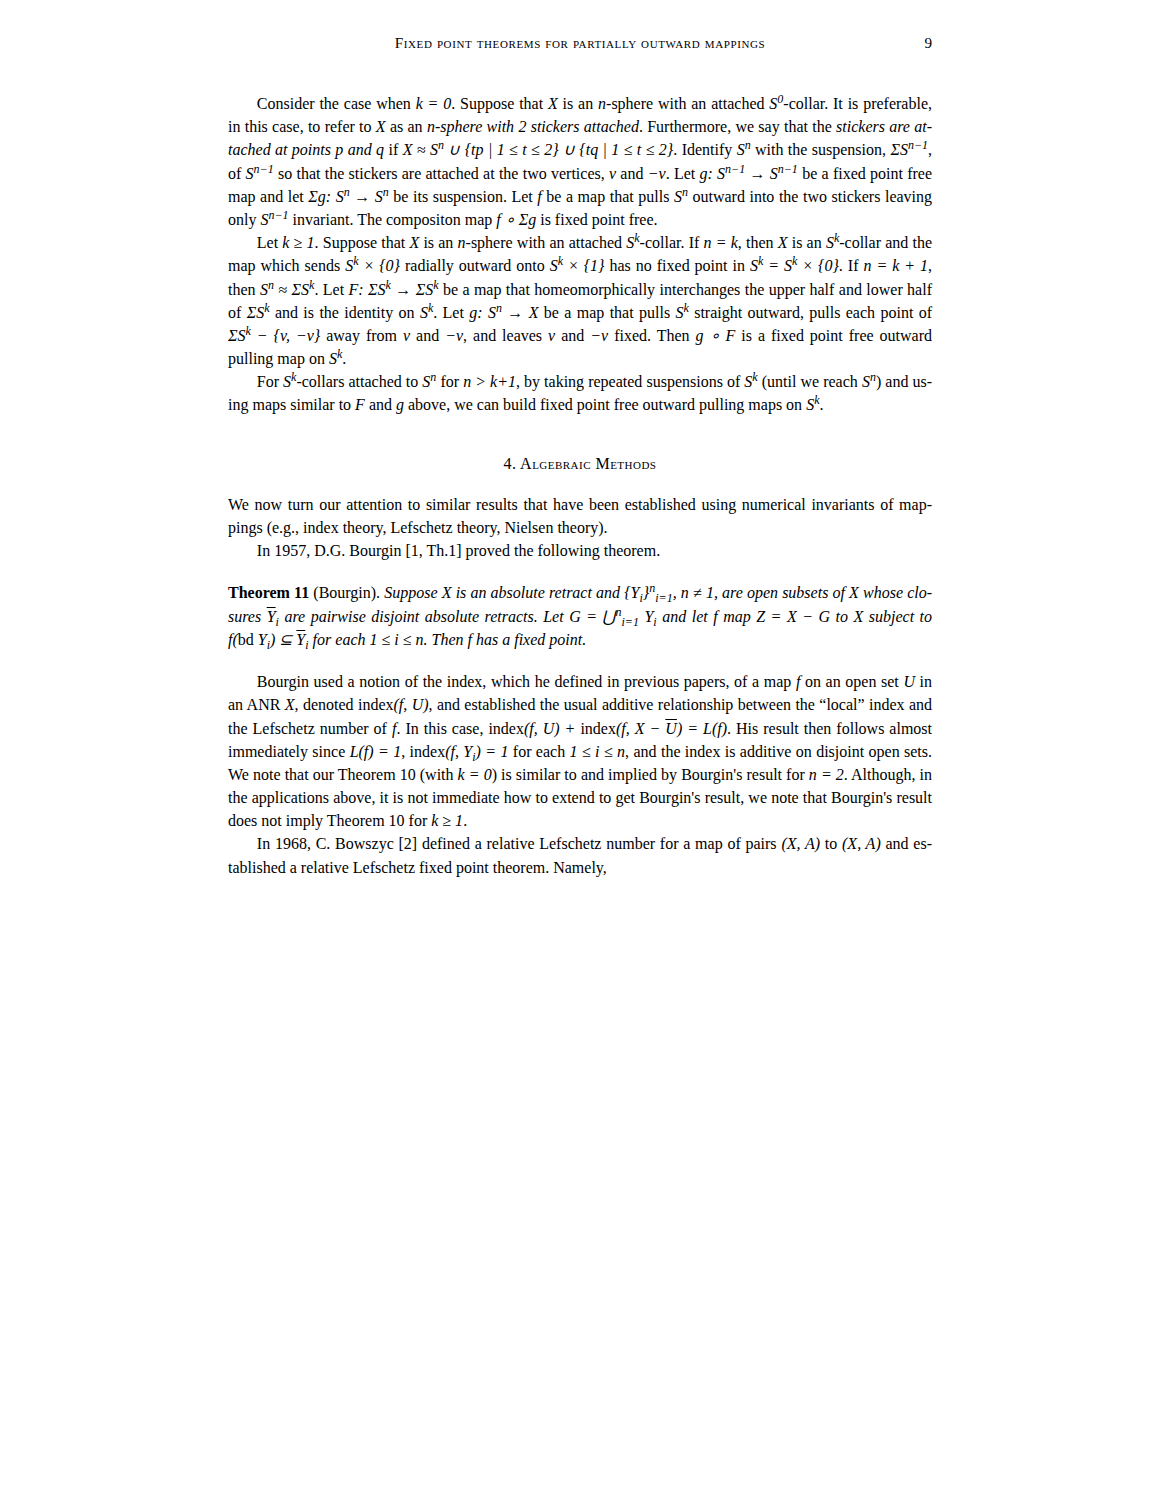Fixed point theorems for partially outward mappings 9
Consider the case when k = 0. Suppose that X is an n-sphere with an attached S0-collar. It is preferable, in this case, to refer to X as an n-sphere with 2 stickers attached. Furthermore, we say that the stickers are attached at points p and q if X ≈ Sn ∪ {tp | 1 ≤ t ≤ 2} ∪ {tq | 1 ≤ t ≤ 2}. Identify Sn with the suspension, ΣSn−1, of Sn−1 so that the stickers are attached at the two vertices, v and −v. Let g: Sn−1 → Sn−1 be a fixed point free map and let Σg: Sn → Sn be its suspension. Let f be a map that pulls Sn outward into the two stickers leaving only Sn−1 invariant. The compositon map f ∘ Σg is fixed point free.
Let k ≥ 1. Suppose that X is an n-sphere with an attached Sk-collar. If n = k, then X is an Sk-collar and the map which sends Sk × {0} radially outward onto Sk × {1} has no fixed point in Sk = Sk × {0}. If n = k + 1, then Sn ≈ ΣSk. Let F: ΣSk → ΣSk be a map that homeomorphically interchanges the upper half and lower half of ΣSk and is the identity on Sk. Let g: Sn → X be a map that pulls Sk straight outward, pulls each point of ΣSk − {v, −v} away from v and −v, and leaves v and −v fixed. Then g ∘ F is a fixed point free outward pulling map on Sk.
For Sk-collars attached to Sn for n > k+1, by taking repeated suspensions of Sk (until we reach Sn) and using maps similar to F and g above, we can build fixed point free outward pulling maps on Sk.
4. Algebraic Methods
We now turn our attention to similar results that have been established using numerical invariants of mappings (e.g., index theory, Lefschetz theory, Nielsen theory).
In 1957, D.G. Bourgin [1, Th.1] proved the following theorem.
Theorem 11 (Bourgin). Suppose X is an absolute retract and {Yi}ni=1, n ≠ 1, are open subsets of X whose closures Yi are pairwise disjoint absolute retracts. Let G = ⋃ni=1 Yi and let f map Z = X − G to X subject to f(bd Yi) ⊆ Yi for each 1 ≤ i ≤ n. Then f has a fixed point.
Bourgin used a notion of the index, which he defined in previous papers, of a map f on an open set U in an ANR X, denoted index(f, U), and established the usual additive relationship between the “local” index and the Lefschetz number of f. In this case, index(f, U) + index(f, X − U) = L(f). His result then follows almost immediately since L(f) = 1, index(f, Yi) = 1 for each 1 ≤ i ≤ n, and the index is additive on disjoint open sets. We note that our Theorem 10 (with k = 0) is similar to and implied by Bourgin's result for n = 2. Although, in the applications above, it is not immediate how to extend to get Bourgin's result, we note that Bourgin's result does not imply Theorem 10 for k ≥ 1.
In 1968, C. Bowszyc [2] defined a relative Lefschetz number for a map of pairs (X, A) to (X, A) and established a relative Lefschetz fixed point theorem. Namely,